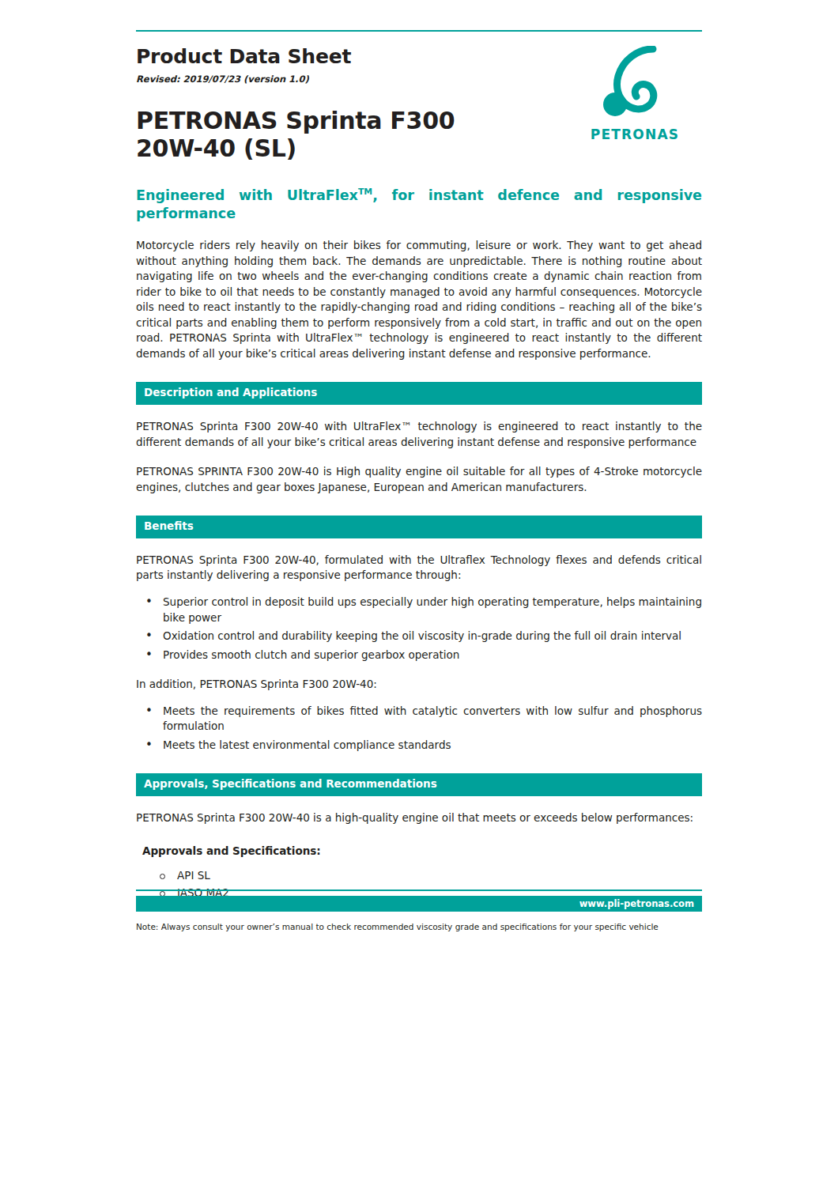Product Data Sheet
Revised: 2019/07/23 (version 1.0)
PETRONAS Sprinta F300
20W-40 (SL)
PETRONAS
Engineered with UltraFlexTM, for instant defence and responsive performance
Motorcycle riders rely heavily on their bikes for commuting, leisure or work. They want to get ahead without anything holding them back. The demands are unpredictable. There is nothing routine about navigating life on two wheels and the ever-changing conditions create a dynamic chain reaction from rider to bike to oil that needs to be constantly managed to avoid any harmful consequences. Motorcycle oils need to react instantly to the rapidly-changing road and riding conditions – reaching all of the bike’s critical parts and enabling them to perform responsively from a cold start, in traffic and out on the open road. PETRONAS Sprinta with UltraFlex™ technology is engineered to react instantly to the different demands of all your bike’s critical areas delivering instant defense and responsive performance.
Description and Applications
PETRONAS Sprinta F300 20W-40 with UltraFlex™ technology is engineered to react instantly to the different demands of all your bike’s critical areas delivering instant defense and responsive performance
PETRONAS SPRINTA F300 20W-40 is High quality engine oil suitable for all types of 4-Stroke motorcycle engines, clutches and gear boxes Japanese, European and American manufacturers.
Benefits
PETRONAS Sprinta F300 20W-40, formulated with the Ultraflex Technology flexes and defends critical parts instantly delivering a responsive performance through:
Superior control in deposit build ups especially under high operating temperature, helps maintaining bike power
Oxidation control and durability keeping the oil viscosity in-grade during the full oil drain interval
Provides smooth clutch and superior gearbox operation
In addition, PETRONAS Sprinta F300 20W-40:
Meets the requirements of bikes fitted with catalytic converters with low sulfur and phosphorus formulation
Meets the latest environmental compliance standards
Approvals, Specifications and Recommendations
PETRONAS Sprinta F300 20W-40 is a high-quality engine oil that meets or exceeds below performances:
Approvals and Specifications:
API SL
JASO MA2
Note: Always consult your owner’s manual to check recommended viscosity grade and specifications for your specific vehicle
www.pli-petronas.com